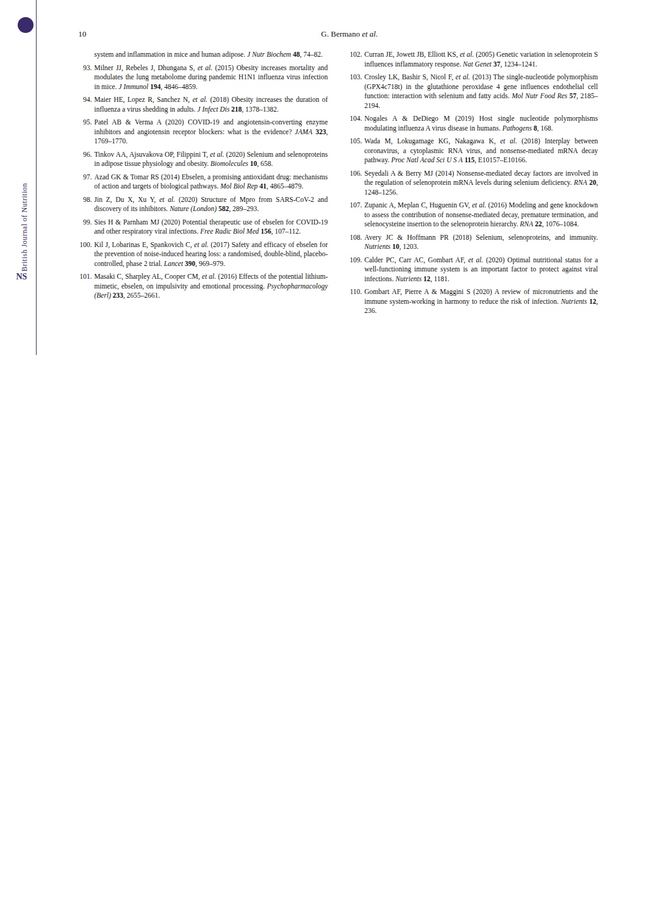British Journal of Nutrition
NS
10 G. Bermano et al.
system and inflammation in mice and human adipose. J Nutr Biochem 48, 74–82.
93. Milner JJ, Rebeles J, Dhungana S, et al. (2015) Obesity increases mortality and modulates the lung metabolome during pandemic H1N1 influenza virus infection in mice. J Immunol 194, 4846–4859.
94. Maier HE, Lopez R, Sanchez N, et al. (2018) Obesity increases the duration of influenza a virus shedding in adults. J Infect Dis 218, 1378–1382.
95. Patel AB & Verma A (2020) COVID-19 and angiotensin-converting enzyme inhibitors and angiotensin receptor blockers: what is the evidence? JAMA 323, 1769–1770.
96. Tinkov AA, Ajsuvakova OP, Filippini T, et al. (2020) Selenium and selenoproteins in adipose tissue physiology and obesity. Biomolecules 10, 658.
97. Azad GK & Tomar RS (2014) Ebselen, a promising antioxidant drug: mechanisms of action and targets of biological pathways. Mol Biol Rep 41, 4865–4879.
98. Jin Z, Du X, Xu Y, et al. (2020) Structure of Mpro from SARS-CoV-2 and discovery of its inhibitors. Nature (London) 582, 289–293.
99. Sies H & Parnham MJ (2020) Potential therapeutic use of ebselen for COVID-19 and other respiratory viral infections. Free Radic Biol Med 156, 107–112.
100. Kil J, Lobarinas E, Spankovich C, et al. (2017) Safety and efficacy of ebselen for the prevention of noise-induced hearing loss: a randomised, double-blind, placebo-controlled, phase 2 trial. Lancet 390, 969–979.
101. Masaki C, Sharpley AL, Cooper CM, et al. (2016) Effects of the potential lithium-mimetic, ebselen, on impulsivity and emotional processing. Psychopharmacology (Berl) 233, 2655–2661.
102. Curran JE, Jowett JB, Elliott KS, et al. (2005) Genetic variation in selenoprotein S influences inflammatory response. Nat Genet 37, 1234–1241.
103. Crosley LK, Bashir S, Nicol F, et al. (2013) The single-nucleotide polymorphism (GPX4c718t) in the glutathione peroxidase 4 gene influences endothelial cell function: interaction with selenium and fatty acids. Mol Nutr Food Res 57, 2185–2194.
104. Nogales A & DeDiego M (2019) Host single nucleotide polymorphisms modulating influenza A virus disease in humans. Pathogens 8, 168.
105. Wada M, Lokugamage KG, Nakagawa K, et al. (2018) Interplay between coronavirus, a cytoplasmic RNA virus, and nonsense-mediated mRNA decay pathway. Proc Natl Acad Sci U S A 115, E10157–E10166.
106. Seyedali A & Berry MJ (2014) Nonsense-mediated decay factors are involved in the regulation of selenoprotein mRNA levels during selenium deficiency. RNA 20, 1248–1256.
107. Zupanic A, Meplan C, Huguenin GV, et al. (2016) Modeling and gene knockdown to assess the contribution of nonsense-mediated decay, premature termination, and selenocysteine insertion to the selenoprotein hierarchy. RNA 22, 1076–1084.
108. Avery JC & Hoffmann PR (2018) Selenium, selenoproteins, and immunity. Nutrients 10, 1203.
109. Calder PC, Carr AC, Gombart AF, et al. (2020) Optimal nutritional status for a well-functioning immune system is an important factor to protect against viral infections. Nutrients 12, 1181.
110. Gombart AF, Pierre A & Maggini S (2020) A review of micronutrients and the immune system-working in harmony to reduce the risk of infection. Nutrients 12, 236.